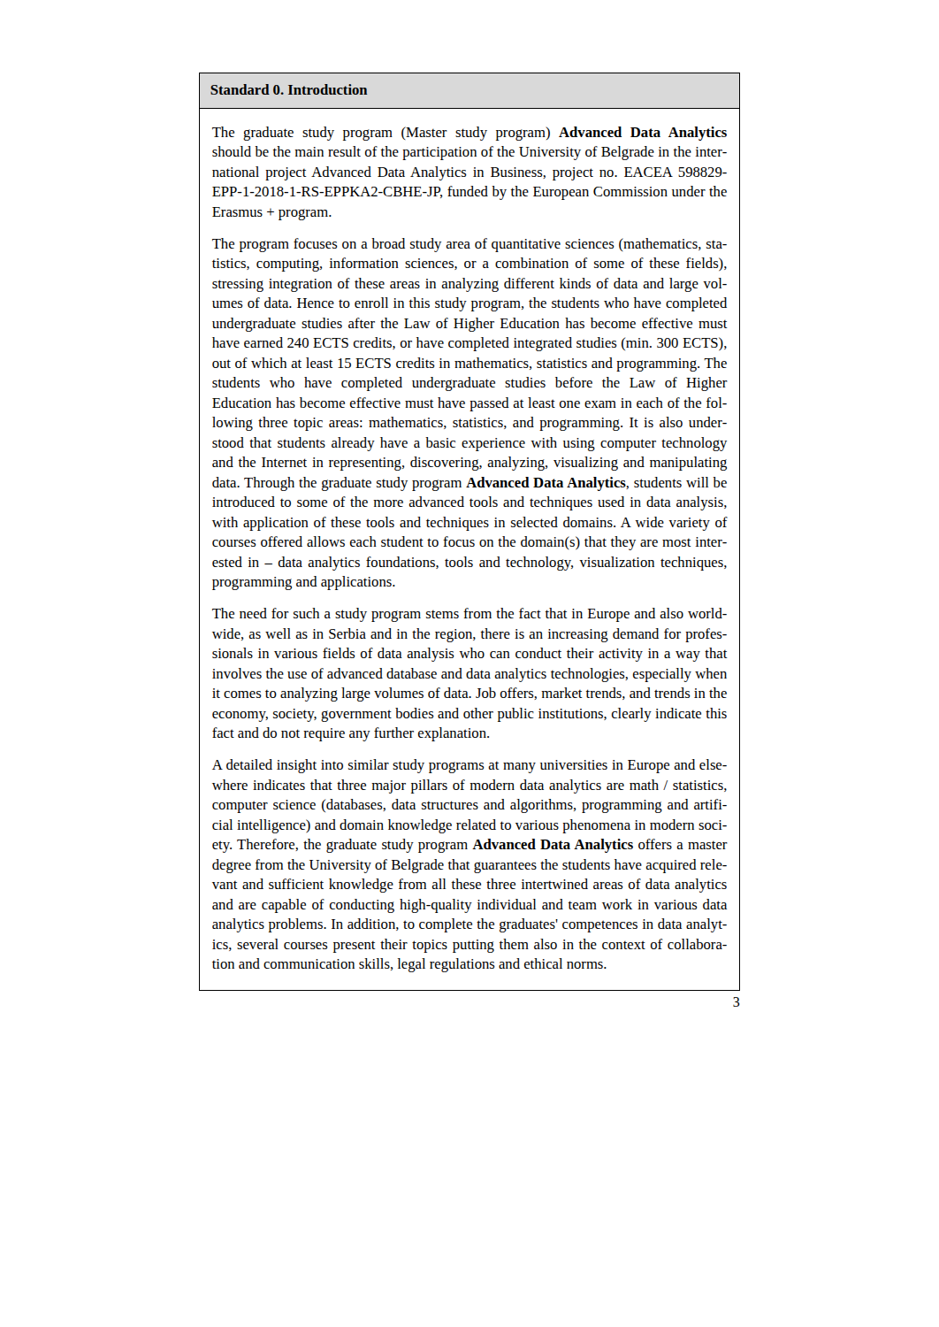Standard 0. Introduction
The graduate study program (Master study program) Advanced Data Analytics should be the main result of the participation of the University of Belgrade in the international project Advanced Data Analytics in Business, project no. EACEA 598829-EPP-1-2018-1-RS-EPPKA2-CBHE-JP, funded by the European Commission under the Erasmus + program.
The program focuses on a broad study area of quantitative sciences (mathematics, statistics, computing, information sciences, or a combination of some of these fields), stressing integration of these areas in analyzing different kinds of data and large volumes of data. Hence to enroll in this study program, the students who have completed undergraduate studies after the Law of Higher Education has become effective must have earned 240 ECTS credits, or have completed integrated studies (min. 300 ECTS), out of which at least 15 ECTS credits in mathematics, statistics and programming. The students who have completed undergraduate studies before the Law of Higher Education has become effective must have passed at least one exam in each of the following three topic areas: mathematics, statistics, and programming. It is also understood that students already have a basic experience with using computer technology and the Internet in representing, discovering, analyzing, visualizing and manipulating data. Through the graduate study program Advanced Data Analytics, students will be introduced to some of the more advanced tools and techniques used in data analysis, with application of these tools and techniques in selected domains. A wide variety of courses offered allows each student to focus on the domain(s) that they are most interested in – data analytics foundations, tools and technology, visualization techniques, programming and applications.
The need for such a study program stems from the fact that in Europe and also worldwide, as well as in Serbia and in the region, there is an increasing demand for professionals in various fields of data analysis who can conduct their activity in a way that involves the use of advanced database and data analytics technologies, especially when it comes to analyzing large volumes of data. Job offers, market trends, and trends in the economy, society, government bodies and other public institutions, clearly indicate this fact and do not require any further explanation.
A detailed insight into similar study programs at many universities in Europe and elsewhere indicates that three major pillars of modern data analytics are math / statistics, computer science (databases, data structures and algorithms, programming and artificial intelligence) and domain knowledge related to various phenomena in modern society. Therefore, the graduate study program Advanced Data Analytics offers a master degree from the University of Belgrade that guarantees the students have acquired relevant and sufficient knowledge from all these three intertwined areas of data analytics and are capable of conducting high-quality individual and team work in various data analytics problems. In addition, to complete the graduates' competences in data analytics, several courses present their topics putting them also in the context of collaboration and communication skills, legal regulations and ethical norms.
3